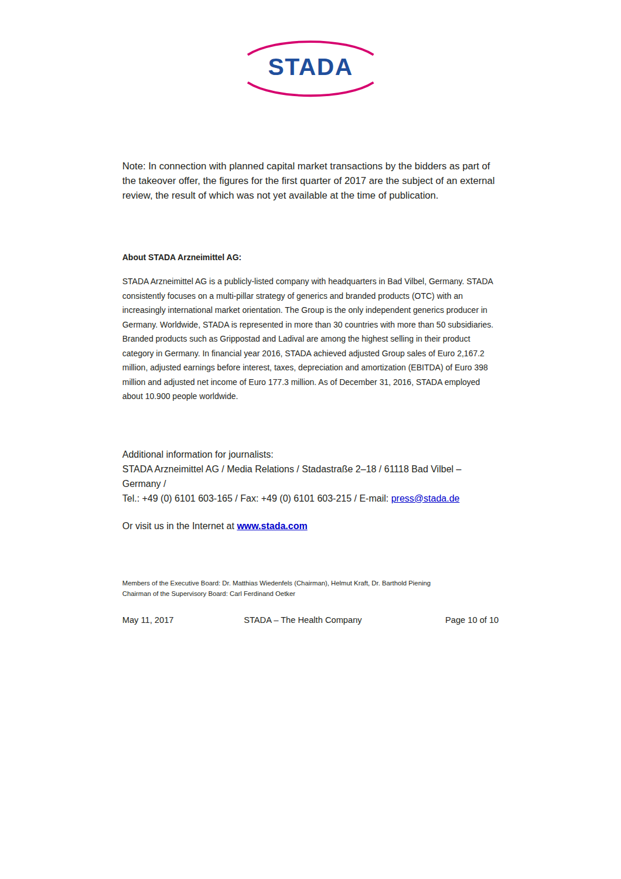STADA
Note: In connection with planned capital market transactions by the bidders as part of the takeover offer, the figures for the first quarter of 2017 are the subject of an external review, the result of which was not yet available at the time of publication.
About STADA Arzneimittel AG:
STADA Arzneimittel AG is a publicly-listed company with headquarters in Bad Vilbel, Germany. STADA consistently focuses on a multi-pillar strategy of generics and branded products (OTC) with an increasingly international market orientation. The Group is the only independent generics producer in Germany. Worldwide, STADA is represented in more than 30 countries with more than 50 subsidiaries. Branded products such as Grippostad and Ladival are among the highest selling in their product category in Germany. In financial year 2016, STADA achieved adjusted Group sales of Euro 2,167.2 million, adjusted earnings before interest, taxes, depreciation and amortization (EBITDA) of Euro 398 million and adjusted net income of Euro 177.3 million. As of December 31, 2016, STADA employed about 10.900 people worldwide.
Additional information for journalists:
STADA Arzneimittel AG / Media Relations / Stadastraße 2–18 / 61118 Bad Vilbel – Germany /
Tel.: +49 (0) 6101 603-165 / Fax: +49 (0) 6101 603-215 / E-mail: press@stada.de
Or visit us in the Internet at www.stada.com
Members of the Executive Board: Dr. Matthias Wiedenfels (Chairman), Helmut Kraft, Dr. Barthold Piening
Chairman of the Supervisory Board: Carl Ferdinand Oetker
May 11, 2017 STADA – The Health Company Page 10 of 10